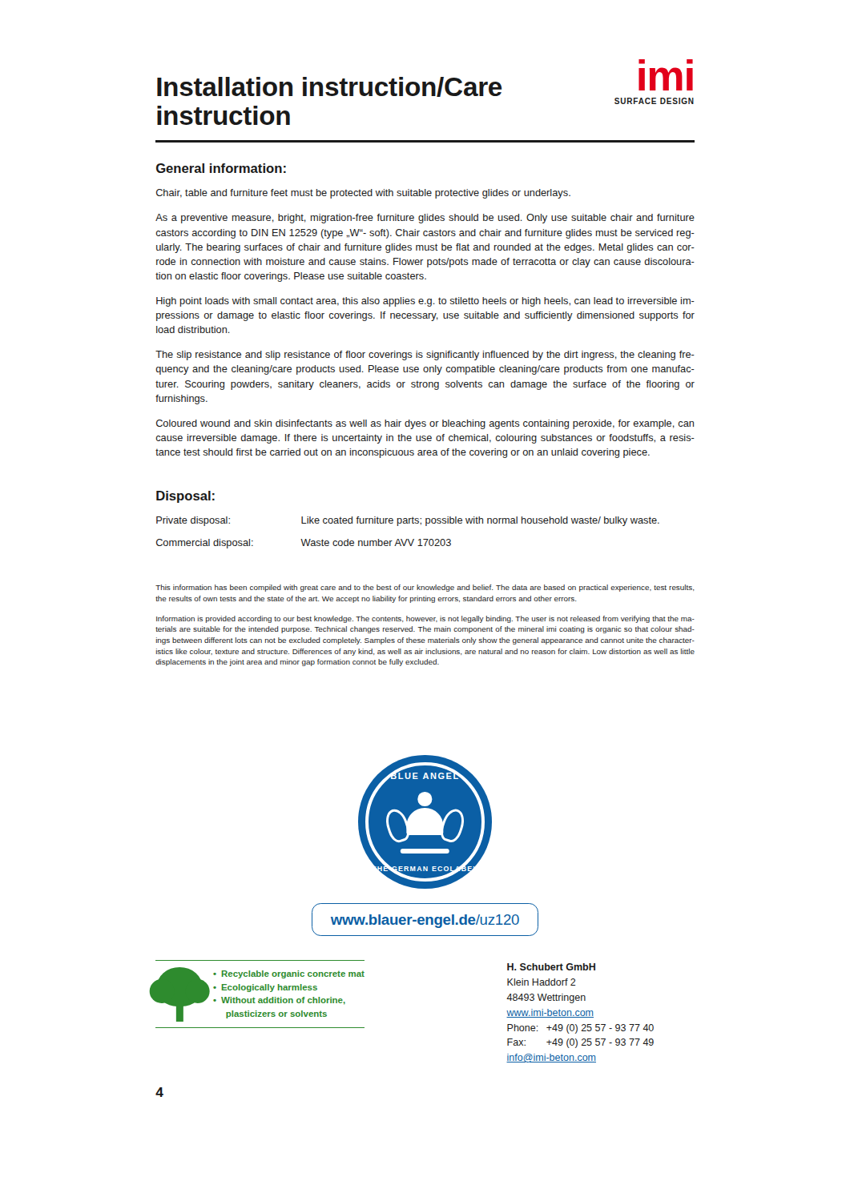Installation instruction/Care instruction
imi
SURFACE DESIGN
General information:
Chair, table and furniture feet must be protected with suitable protective glides or underlays.
As a preventive measure, bright, migration-free furniture glides should be used. Only use suitable chair and furniture castors according to DIN EN 12529 (type „W“- soft). Chair castors and chair and furniture glides must be serviced regularly. The bearing surfaces of chair and furniture glides must be flat and rounded at the edges. Metal glides can corrode in connection with moisture and cause stains. Flower pots/pots made of terracotta or clay can cause discolouration on elastic floor coverings. Please use suitable coasters.
High point loads with small contact area, this also applies e.g. to stiletto heels or high heels, can lead to irreversible impressions or damage to elastic floor coverings. If necessary, use suitable and sufficiently dimensioned supports for load distribution.
The slip resistance and slip resistance of floor coverings is significantly influenced by the dirt ingress, the cleaning frequency and the cleaning/care products used. Please use only compatible cleaning/care products from one manufacturer. Scouring powders, sanitary cleaners, acids or strong solvents can damage the surface of the flooring or furnishings.
Coloured wound and skin disinfectants as well as hair dyes or bleaching agents containing peroxide, for example, can cause irreversible damage. If there is uncertainty in the use of chemical, colouring substances or foodstuffs, a resistance test should first be carried out on an inconspicuous area of the covering or on an unlaid covering piece.
Disposal:
| Private disposal: | Like coated furniture parts; possible with normal household waste/ bulky waste. |
| Commercial disposal: | Waste code number AVV 170203 |
This information has been compiled with great care and to the best of our knowledge and belief. The data are based on practical experience, test results, the results of own tests and the state of the art. We accept no liability for printing errors, standard errors and other errors.
Information is provided according to our best knowledge. The contents, however, is not legally binding. The user is not released from verifying that the materials are suitable for the intended purpose. Technical changes reserved. The main component of the mineral imi coating is organic so that colour shadings between different lots can not be excluded completely. Samples of these materials only show the general appearance and cannot unite the characteristics like colour, texture and structure. Differences of any kind, as well as air inclusions, are natural and no reason for claim. Low distortion as well as little displacements in the joint area and minor gap formation connot be fully excluded.
BLUE ANGEL
THE GERMAN ECOLABEL
www.blauer-engel.de/uz120
Recyclable organic concrete mat
Ecologically harmless
Without addition of chlorine,
plasticizers or solvents
H. Schubert GmbH
Klein Haddorf 2
48493 Wettringen
www.imi-beton.com
Phone:+49 (0) 25 57 - 93 77 40
Fax:+49 (0) 25 57 - 93 77 49
info@imi-beton.com
4